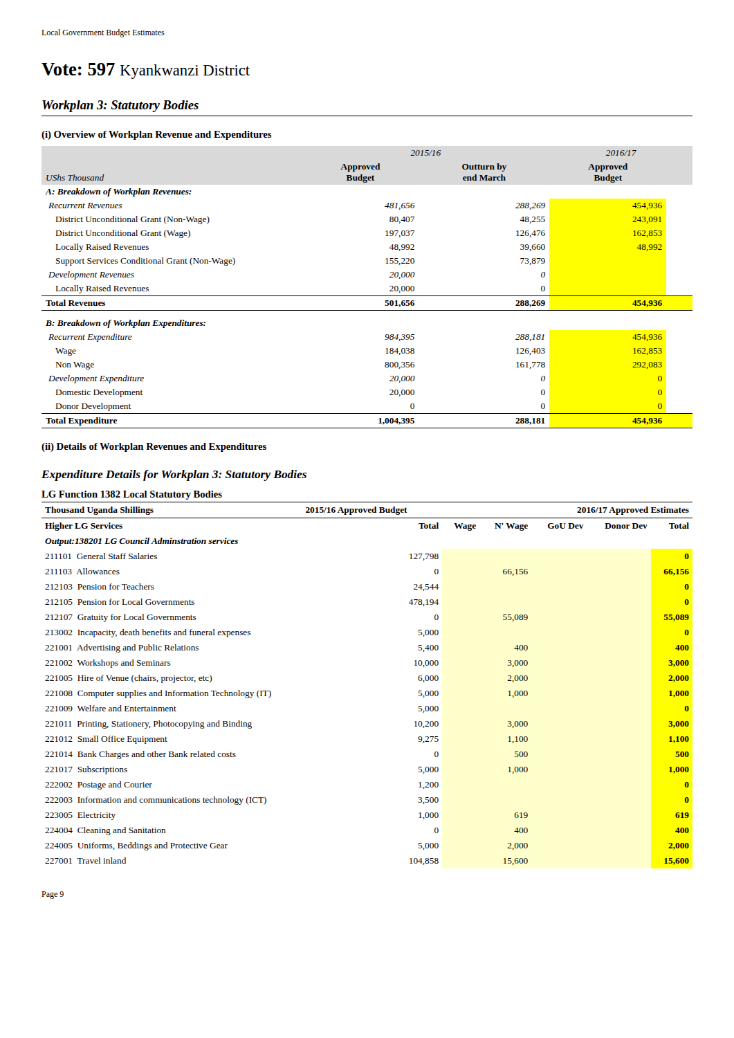Local Government Budget Estimates
Vote: 597 Kyankwanzi District
Workplan 3: Statutory Bodies
(i) Overview of Workplan Revenue and Expenditures
| | 2015/16 | 2016/17 |
| --- | --- | --- |
| UShs Thousand | Approved Budget | Outturn by end March | Approved Budget | |
| A: Breakdown of Workplan Revenues: |
| Recurrent Revenues | 481,656 | 288,269 | 454,936 | |
| District Unconditional Grant (Non-Wage) | 80,407 | 48,255 | 243,091 | |
| District Unconditional Grant (Wage) | 197,037 | 126,476 | 162,853 | |
| Locally Raised Revenues | 48,992 | 39,660 | 48,992 | |
| Support Services Conditional Grant (Non-Wage) | 155,220 | 73,879 | | |
| Development Revenues | 20,000 | 0 | | |
| Locally Raised Revenues | 20,000 | 0 | | |
| Total Revenues | 501,656 | 288,269 | 454,936 | |
| B: Breakdown of Workplan Expenditures: |
| Recurrent Expenditure | 984,395 | 288,181 | 454,936 | |
| Wage | 184,038 | 126,403 | 162,853 | |
| Non Wage | 800,356 | 161,778 | 292,083 | |
| Development Expenditure | 20,000 | 0 | 0 | |
| Domestic Development | 20,000 | 0 | 0 | |
| Donor Development | 0 | 0 | 0 | |
| Total Expenditure | 1,004,395 | 288,181 | 454,936 | |
(ii) Details of Workplan Revenues and Expenditures
Expenditure Details for Workplan 3: Statutory Bodies
LG Function 1382 Local Statutory Bodies
| Thousand Uganda Shillings | 2015/16 Approved Budget | 2016/17 Approved Estimates |
| --- | --- | --- |
| Higher LG Services | Total | Wage | N' Wage | GoU Dev | Donor Dev | Total |
| Output:138201 LG Council Adminstration services |
| 211101 General Staff Salaries | 127,798 | | | | | 0 |
| 211103 Allowances | 0 | | 66,156 | | | 66,156 |
| 212103 Pension for Teachers | 24,544 | | | | | 0 |
| 212105 Pension for Local Governments | 478,194 | | | | | 0 |
| 212107 Gratuity for Local Governments | 0 | | 55,089 | | | 55,089 |
| 213002 Incapacity, death benefits and funeral expenses | 5,000 | | | | | 0 |
| 221001 Advertising and Public Relations | 5,400 | | 400 | | | 400 |
| 221002 Workshops and Seminars | 10,000 | | 3,000 | | | 3,000 |
| 221005 Hire of Venue (chairs, projector, etc) | 6,000 | | 2,000 | | | 2,000 |
| 221008 Computer supplies and Information Technology (IT) | 5,000 | | 1,000 | | | 1,000 |
| 221009 Welfare and Entertainment | 5,000 | | | | | 0 |
| 221011 Printing, Stationery, Photocopying and Binding | 10,200 | | 3,000 | | | 3,000 |
| 221012 Small Office Equipment | 9,275 | | 1,100 | | | 1,100 |
| 221014 Bank Charges and other Bank related costs | 0 | | 500 | | | 500 |
| 221017 Subscriptions | 5,000 | | 1,000 | | | 1,000 |
| 222002 Postage and Courier | 1,200 | | | | | 0 |
| 222003 Information and communications technology (ICT) | 3,500 | | | | | 0 |
| 223005 Electricity | 1,000 | | 619 | | | 619 |
| 224004 Cleaning and Sanitation | 0 | | 400 | | | 400 |
| 224005 Uniforms, Beddings and Protective Gear | 5,000 | | 2,000 | | | 2,000 |
| 227001 Travel inland | 104,858 | | 15,600 | | | 15,600 |
Page 9